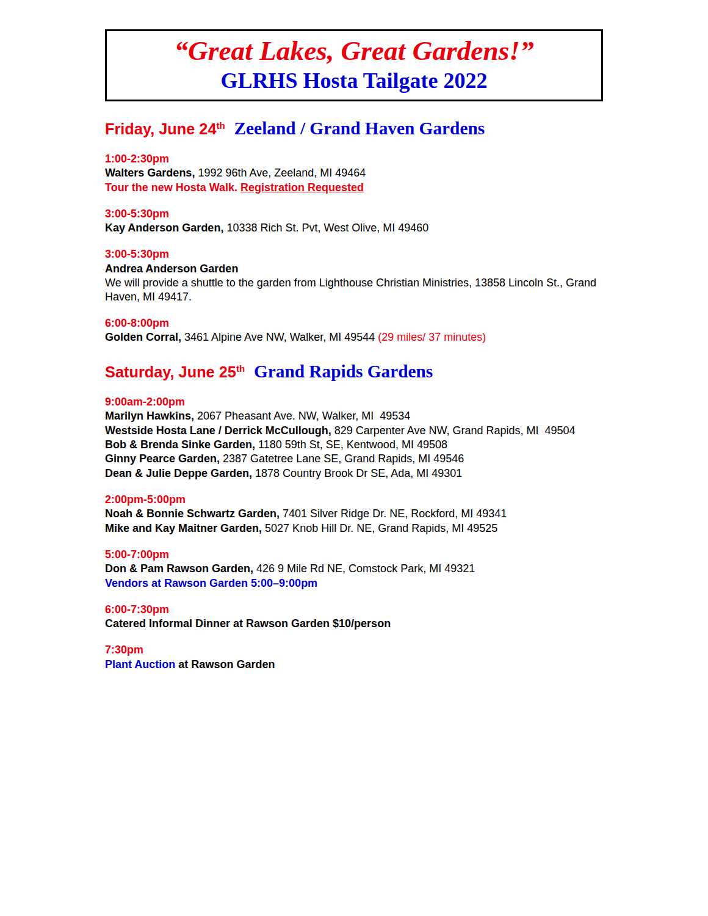“Great Lakes, Great Gardens!”
GLRHS Hosta Tailgate 2022
Friday, June 24th Zeeland / Grand Haven Gardens
1:00-2:30pm
Walters Gardens, 1992 96th Ave, Zeeland, MI 49464
Tour the new Hosta Walk. Registration Requested
3:00-5:30pm
Kay Anderson Garden, 10338 Rich St. Pvt, West Olive, MI 49460
3:00-5:30pm
Andrea Anderson Garden
We will provide a shuttle to the garden from Lighthouse Christian Ministries, 13858 Lincoln St., Grand Haven, MI 49417.
6:00-8:00pm
Golden Corral, 3461 Alpine Ave NW, Walker, MI 49544 (29 miles/ 37 minutes)
Saturday, June 25th Grand Rapids Gardens
9:00am-2:00pm
Marilyn Hawkins, 2067 Pheasant Ave. NW, Walker, MI 49534
Westside Hosta Lane / Derrick McCullough, 829 Carpenter Ave NW, Grand Rapids, MI 49504
Bob & Brenda Sinke Garden, 1180 59th St, SE, Kentwood, MI 49508
Ginny Pearce Garden, 2387 Gatetree Lane SE, Grand Rapids, MI 49546
Dean & Julie Deppe Garden, 1878 Country Brook Dr SE, Ada, MI 49301
2:00pm-5:00pm
Noah & Bonnie Schwartz Garden, 7401 Silver Ridge Dr. NE, Rockford, MI 49341
Mike and Kay Maitner Garden, 5027 Knob Hill Dr. NE, Grand Rapids, MI 49525
5:00-7:00pm
Don & Pam Rawson Garden, 426 9 Mile Rd NE, Comstock Park, MI 49321
Vendors at Rawson Garden 5:00–9:00pm
6:00-7:30pm
Catered Informal Dinner at Rawson Garden $10/person
7:30pm
Plant Auction at Rawson Garden